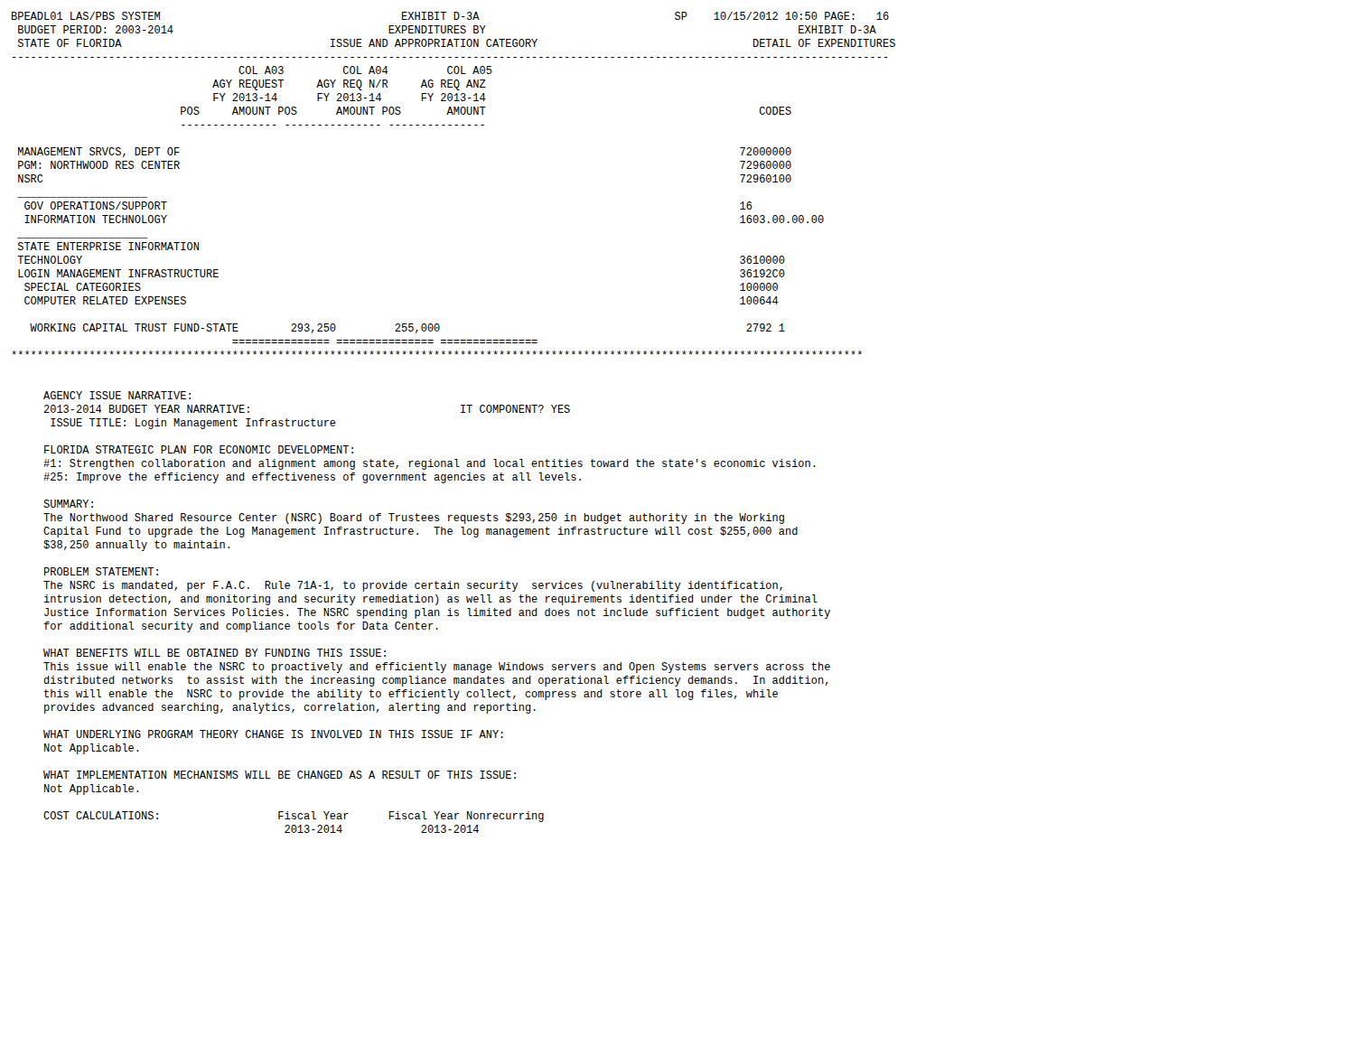BPEADL01 LAS/PBS SYSTEM                                     EXHIBIT D-3A                              SP    10/15/2012 10:50 PAGE:   16
 BUDGET PERIOD: 2003-2014                                 EXPENDITURES BY                                                EXHIBIT D-3A
 STATE OF FLORIDA                                ISSUE AND APPROPRIATION CATEGORY                                 DETAIL OF EXPENDITURES
---------------------------------------------------------------------------------------------------------------------------------------
                                   COL A03         COL A04         COL A05
                               AGY REQUEST     AGY REQ N/R     AG REQ ANZ
                               FY 2013-14      FY 2013-14      FY 2013-14
                          POS     AMOUNT POS      AMOUNT POS       AMOUNT                                          CODES
                          --------------- --------------- ---------------

 MANAGEMENT SRVCS, DEPT OF                                                                                      72000000
 PGM: NORTHWOOD RES CENTER                                                                                      72960000
 NSRC                                                                                                           72960100
 ____________________
  GOV OPERATIONS/SUPPORT                                                                                        16
  INFORMATION TECHNOLOGY                                                                                        1603.00.00.00
 ____________________
 STATE ENTERPRISE INFORMATION
 TECHNOLOGY                                                                                                     3610000
 LOGIN MANAGEMENT INFRASTRUCTURE                                                                                36192C0
  SPECIAL CATEGORIES                                                                                            100000
  COMPUTER RELATED EXPENSES                                                                                     100644

   WORKING CAPITAL TRUST FUND-STATE        293,250         255,000                                               2792 1
                                  =============== =============== ===============
***********************************************************************************************************************************


     AGENCY ISSUE NARRATIVE:
     2013-2014 BUDGET YEAR NARRATIVE:                                IT COMPONENT? YES
      ISSUE TITLE: Login Management Infrastructure

     FLORIDA STRATEGIC PLAN FOR ECONOMIC DEVELOPMENT:
     #1: Strengthen collaboration and alignment among state, regional and local entities toward the state's economic vision.
     #25: Improve the efficiency and effectiveness of government agencies at all levels.

     SUMMARY:
     The Northwood Shared Resource Center (NSRC) Board of Trustees requests $293,250 in budget authority in the Working
     Capital Fund to upgrade the Log Management Infrastructure.  The log management infrastructure will cost $255,000 and
     $38,250 annually to maintain.

     PROBLEM STATEMENT:
     The NSRC is mandated, per F.A.C.  Rule 71A-1, to provide certain security  services (vulnerability identification,
     intrusion detection, and monitoring and security remediation) as well as the requirements identified under the Criminal
     Justice Information Services Policies. The NSRC spending plan is limited and does not include sufficient budget authority
     for additional security and compliance tools for Data Center.

     WHAT BENEFITS WILL BE OBTAINED BY FUNDING THIS ISSUE:
     This issue will enable the NSRC to proactively and efficiently manage Windows servers and Open Systems servers across the
     distributed networks  to assist with the increasing compliance mandates and operational efficiency demands.  In addition,
     this will enable the  NSRC to provide the ability to efficiently collect, compress and store all log files, while
     provides advanced searching, analytics, correlation, alerting and reporting.

     WHAT UNDERLYING PROGRAM THEORY CHANGE IS INVOLVED IN THIS ISSUE IF ANY:
     Not Applicable.

     WHAT IMPLEMENTATION MECHANISMS WILL BE CHANGED AS A RESULT OF THIS ISSUE:
     Not Applicable.

     COST CALCULATIONS:                  Fiscal Year      Fiscal Year Nonrecurring
                                          2013-2014            2013-2014